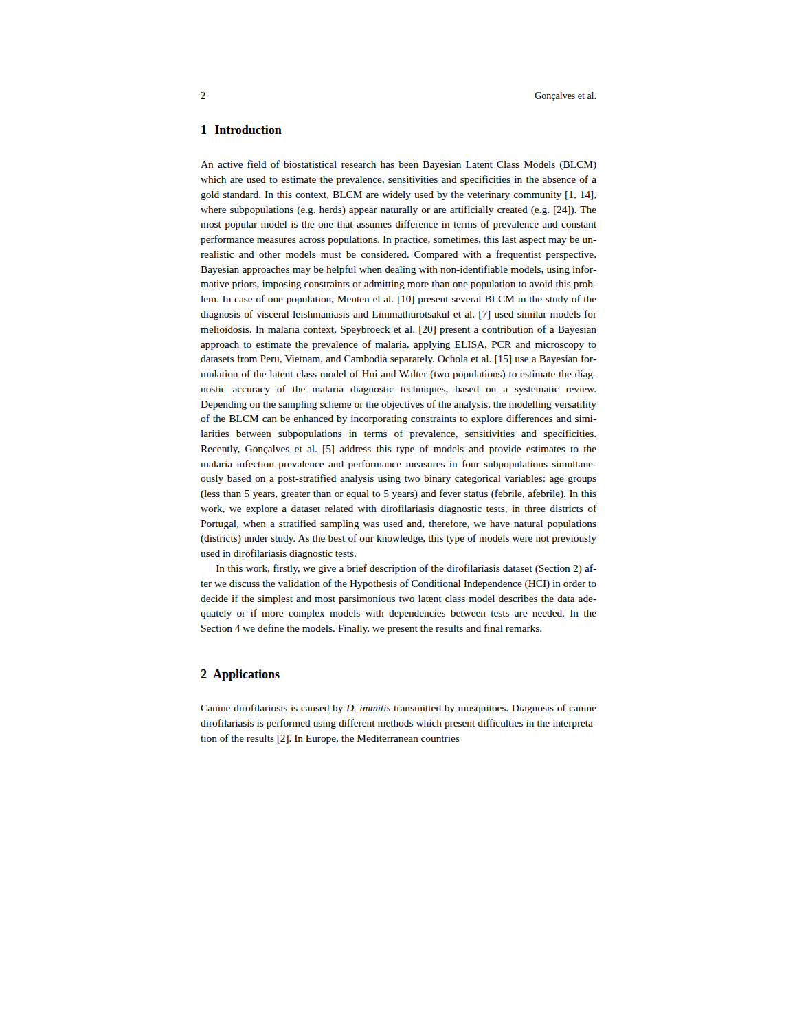2 Gonçalves et al.
1 Introduction
An active field of biostatistical research has been Bayesian Latent Class Models (BLCM) which are used to estimate the prevalence, sensitivities and specificities in the absence of a gold standard. In this context, BLCM are widely used by the veterinary community [1, 14], where subpopulations (e.g. herds) appear naturally or are artificially created (e.g. [24]). The most popular model is the one that assumes difference in terms of prevalence and constant performance measures across populations. In practice, sometimes, this last aspect may be unrealistic and other models must be considered. Compared with a frequentist perspective, Bayesian approaches may be helpful when dealing with non-identifiable models, using informative priors, imposing constraints or admitting more than one population to avoid this problem. In case of one population, Menten el al. [10] present several BLCM in the study of the diagnosis of visceral leishmaniasis and Limmathurotsakul et al. [7] used similar models for melioidosis. In malaria context, Speybroeck et al. [20] present a contribution of a Bayesian approach to estimate the prevalence of malaria, applying ELISA, PCR and microscopy to datasets from Peru, Vietnam, and Cambodia separately. Ochola et al. [15] use a Bayesian formulation of the latent class model of Hui and Walter (two populations) to estimate the diagnostic accuracy of the malaria diagnostic techniques, based on a systematic review. Depending on the sampling scheme or the objectives of the analysis, the modelling versatility of the BLCM can be enhanced by incorporating constraints to explore differences and similarities between subpopulations in terms of prevalence, sensitivities and specificities. Recently, Gonçalves et al. [5] address this type of models and provide estimates to the malaria infection prevalence and performance measures in four subpopulations simultaneously based on a post-stratified analysis using two binary categorical variables: age groups (less than 5 years, greater than or equal to 5 years) and fever status (febrile, afebrile). In this work, we explore a dataset related with dirofilariasis diagnostic tests, in three districts of Portugal, when a stratified sampling was used and, therefore, we have natural populations (districts) under study. As the best of our knowledge, this type of models were not previously used in dirofilariasis diagnostic tests.
In this work, firstly, we give a brief description of the dirofilariasis dataset (Section 2) after we discuss the validation of the Hypothesis of Conditional Independence (HCI) in order to decide if the simplest and most parsimonious two latent class model describes the data adequately or if more complex models with dependencies between tests are needed. In the Section 4 we define the models. Finally, we present the results and final remarks.
2 Applications
Canine dirofilariosis is caused by D. immitis transmitted by mosquitoes. Diagnosis of canine dirofilariasis is performed using different methods which present difficulties in the interpretation of the results [2]. In Europe, the Mediterranean countries